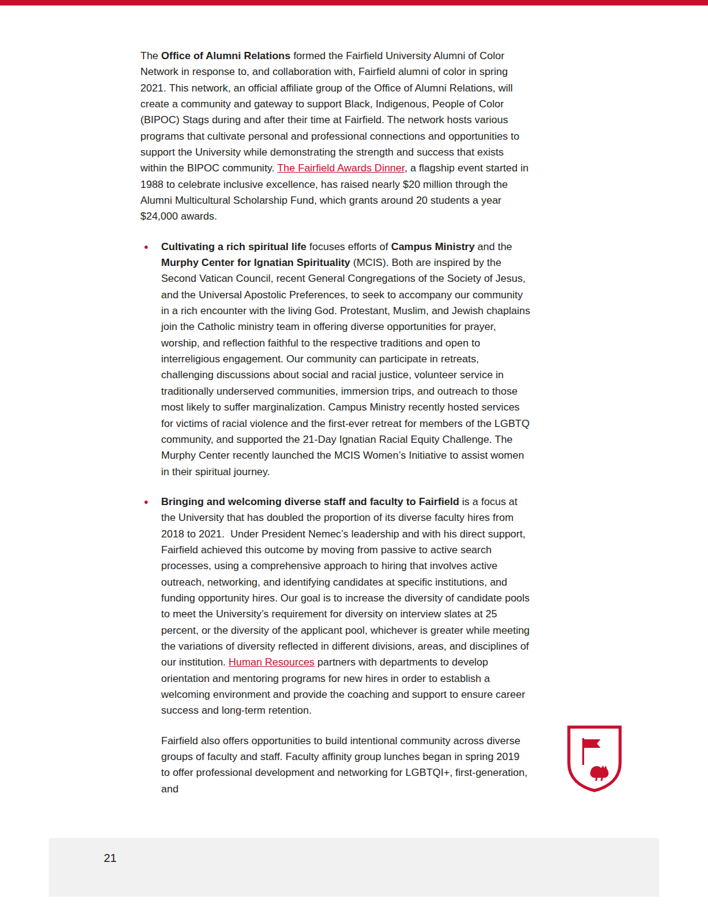The Office of Alumni Relations formed the Fairfield University Alumni of Color Network in response to, and collaboration with, Fairfield alumni of color in spring 2021. This network, an official affiliate group of the Office of Alumni Relations, will create a community and gateway to support Black, Indigenous, People of Color (BIPOC) Stags during and after their time at Fairfield. The network hosts various programs that cultivate personal and professional connections and opportunities to support the University while demonstrating the strength and success that exists within the BIPOC community. The Fairfield Awards Dinner, a flagship event started in 1988 to celebrate inclusive excellence, has raised nearly $20 million through the Alumni Multicultural Scholarship Fund, which grants around 20 students a year $24,000 awards.
Cultivating a rich spiritual life focuses efforts of Campus Ministry and the Murphy Center for Ignatian Spirituality (MCIS). Both are inspired by the Second Vatican Council, recent General Congregations of the Society of Jesus, and the Universal Apostolic Preferences, to seek to accompany our community in a rich encounter with the living God. Protestant, Muslim, and Jewish chaplains join the Catholic ministry team in offering diverse opportunities for prayer, worship, and reflection faithful to the respective traditions and open to interreligious engagement. Our community can participate in retreats, challenging discussions about social and racial justice, volunteer service in traditionally underserved communities, immersion trips, and outreach to those most likely to suffer marginalization. Campus Ministry recently hosted services for victims of racial violence and the first-ever retreat for members of the LGBTQ community, and supported the 21-Day Ignatian Racial Equity Challenge. The Murphy Center recently launched the MCIS Women’s Initiative to assist women in their spiritual journey.
Bringing and welcoming diverse staff and faculty to Fairfield is a focus at the University that has doubled the proportion of its diverse faculty hires from 2018 to 2021. Under President Nemec’s leadership and with his direct support, Fairfield achieved this outcome by moving from passive to active search processes, using a comprehensive approach to hiring that involves active outreach, networking, and identifying candidates at specific institutions, and funding opportunity hires. Our goal is to increase the diversity of candidate pools to meet the University’s requirement for diversity on interview slates at 25 percent, or the diversity of the applicant pool, whichever is greater while meeting the variations of diversity reflected in different divisions, areas, and disciplines of our institution. Human Resources partners with departments to develop orientation and mentoring programs for new hires in order to establish a welcoming environment and provide the coaching and support to ensure career success and long-term retention.
Fairfield also offers opportunities to build intentional community across diverse groups of faculty and staff. Faculty affinity group lunches began in spring 2019 to offer professional development and networking for LGBTQI+, first-generation, and
21